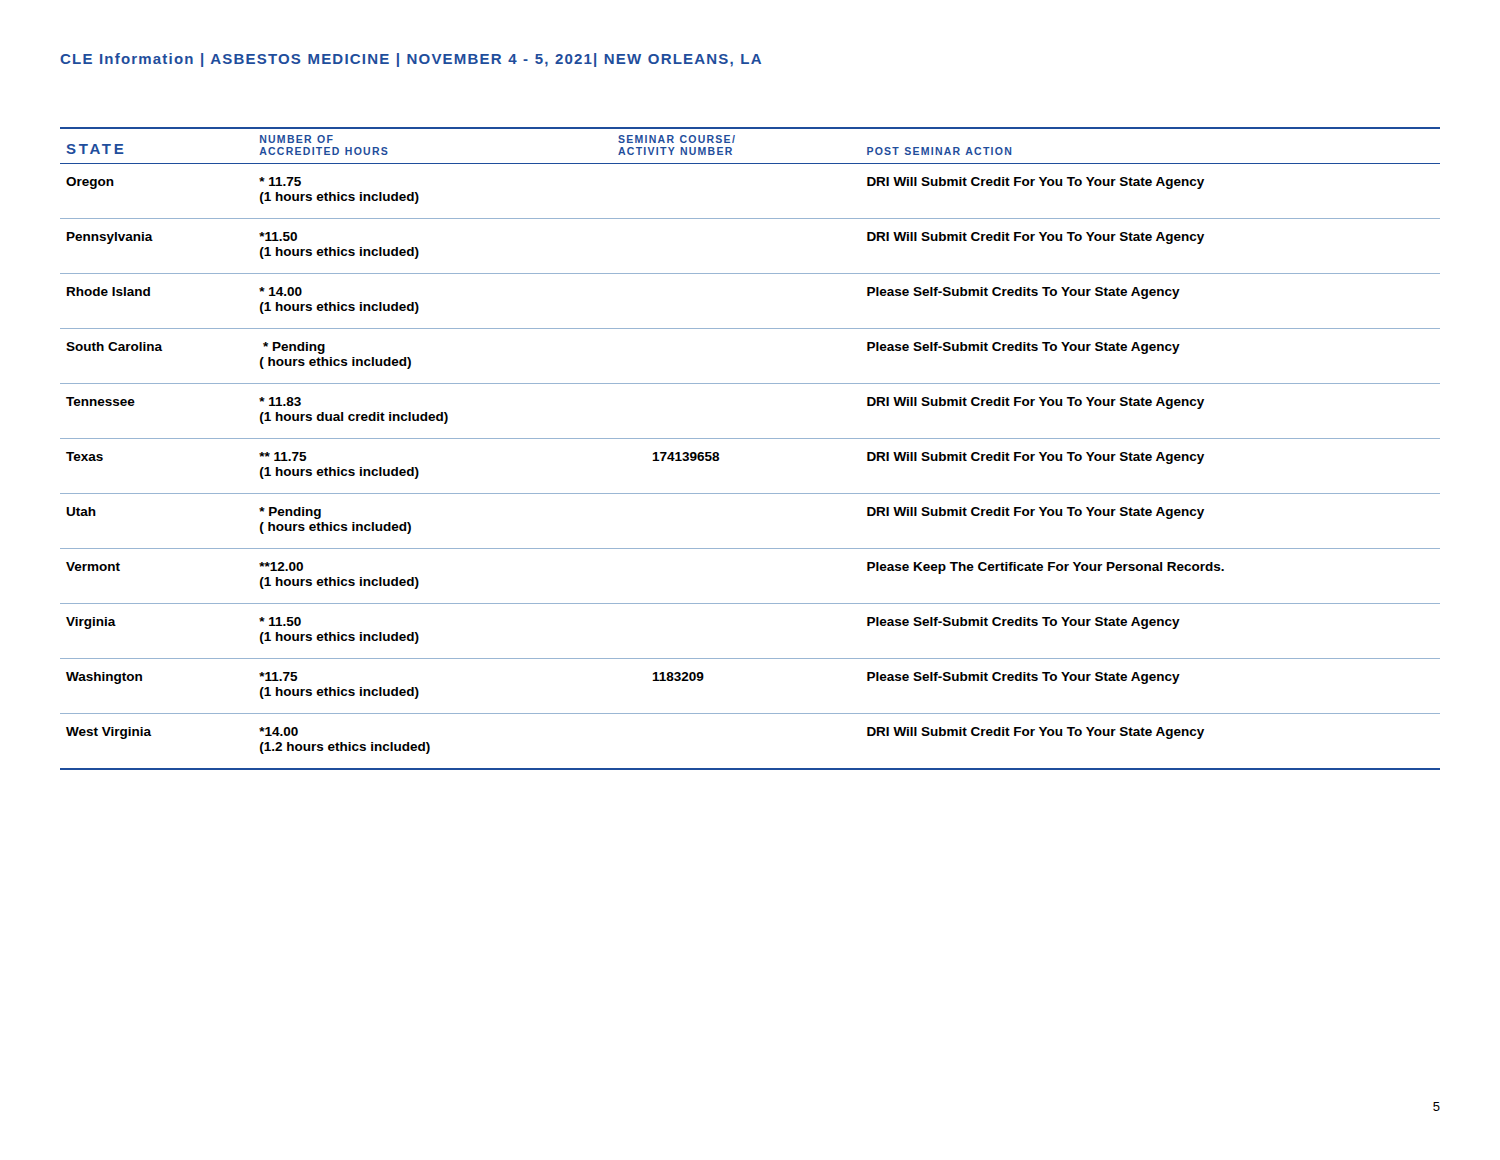CLE Information | ASBESTOS MEDICINE | NOVEMBER 4 - 5, 2021| NEW ORLEANS, LA
| STATE | NUMBER OF ACCREDITED HOURS | SEMINAR COURSE/ ACTIVITY NUMBER | POST SEMINAR ACTION |
| --- | --- | --- | --- |
| Oregon | * 11.75 (1 hours ethics included) | | DRI Will Submit Credit For You To Your State Agency |
| Pennsylvania | *11.50 (1 hours ethics included) | | DRI Will Submit Credit For You To Your State Agency |
| Rhode Island | * 14.00 (1 hours ethics included) | | Please Self-Submit Credits To Your State Agency |
| South Carolina | * Pending ( hours ethics included) | | Please Self-Submit Credits To Your State Agency |
| Tennessee | * 11.83 (1 hours dual credit included) | | DRI Will Submit Credit For You To Your State Agency |
| Texas | ** 11.75 (1 hours ethics included) | 174139658 | DRI Will Submit Credit For You To Your State Agency |
| Utah | * Pending ( hours ethics included) | | DRI Will Submit Credit For You To Your State Agency |
| Vermont | **12.00 (1 hours ethics included) | | Please Keep The Certificate For Your Personal Records. |
| Virginia | * 11.50 (1 hours ethics included) | | Please Self-Submit Credits To Your State Agency |
| Washington | *11.75 (1 hours ethics included) | 1183209 | Please Self-Submit Credits To Your State Agency |
| West Virginia | *14.00 (1.2 hours ethics included) | | DRI Will Submit Credit For You To Your State Agency |
5